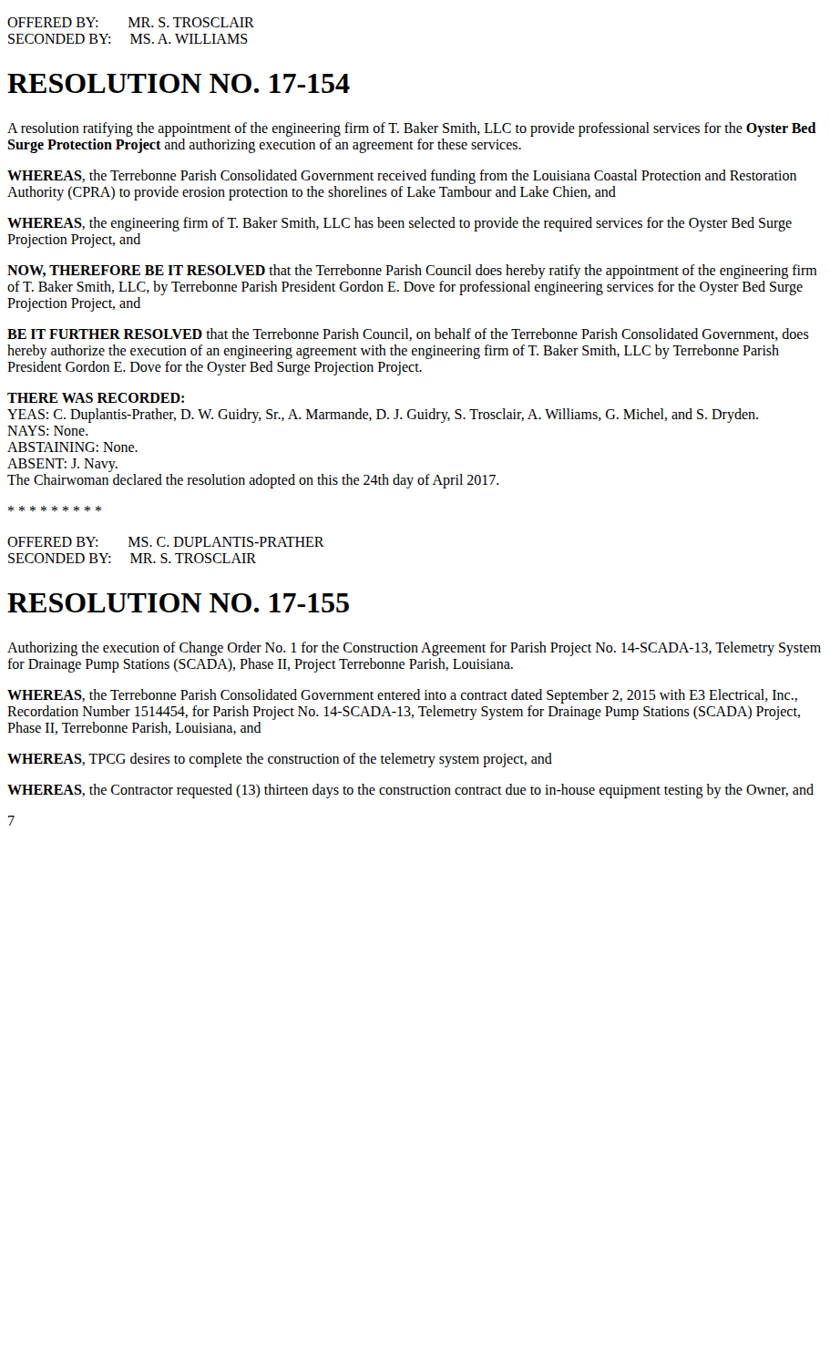OFFERED BY: MR. S. TROSCLAIR
SECONDED BY: MS. A. WILLIAMS
RESOLUTION NO. 17-154
A resolution ratifying the appointment of the engineering firm of T. Baker Smith, LLC to provide professional services for the Oyster Bed Surge Protection Project and authorizing execution of an agreement for these services.
WHEREAS, the Terrebonne Parish Consolidated Government received funding from the Louisiana Coastal Protection and Restoration Authority (CPRA) to provide erosion protection to the shorelines of Lake Tambour and Lake Chien, and
WHEREAS, the engineering firm of T. Baker Smith, LLC has been selected to provide the required services for the Oyster Bed Surge Projection Project, and
NOW, THEREFORE BE IT RESOLVED that the Terrebonne Parish Council does hereby ratify the appointment of the engineering firm of T. Baker Smith, LLC, by Terrebonne Parish President Gordon E. Dove for professional engineering services for the Oyster Bed Surge Projection Project, and
BE IT FURTHER RESOLVED that the Terrebonne Parish Council, on behalf of the Terrebonne Parish Consolidated Government, does hereby authorize the execution of an engineering agreement with the engineering firm of T. Baker Smith, LLC by Terrebonne Parish President Gordon E. Dove for the Oyster Bed Surge Projection Project.
THERE WAS RECORDED:
YEAS: C. Duplantis-Prather, D. W. Guidry, Sr., A. Marmande, D. J. Guidry, S. Trosclair, A. Williams, G. Michel, and S. Dryden.
NAYS: None.
ABSTAINING: None.
ABSENT: J. Navy.
The Chairwoman declared the resolution adopted on this the 24th day of April 2017.
* * * * * * * * *
OFFERED BY: MS. C. DUPLANTIS-PRATHER
SECONDED BY: MR. S. TROSCLAIR
RESOLUTION NO. 17-155
Authorizing the execution of Change Order No. 1 for the Construction Agreement for Parish Project No. 14-SCADA-13, Telemetry System for Drainage Pump Stations (SCADA), Phase II, Project Terrebonne Parish, Louisiana.
WHEREAS, the Terrebonne Parish Consolidated Government entered into a contract dated September 2, 2015 with E3 Electrical, Inc., Recordation Number 1514454, for Parish Project No. 14-SCADA-13, Telemetry System for Drainage Pump Stations (SCADA) Project, Phase II, Terrebonne Parish, Louisiana, and
WHEREAS, TPCG desires to complete the construction of the telemetry system project, and
WHEREAS, the Contractor requested (13) thirteen days to the construction contract due to in-house equipment testing by the Owner, and
7